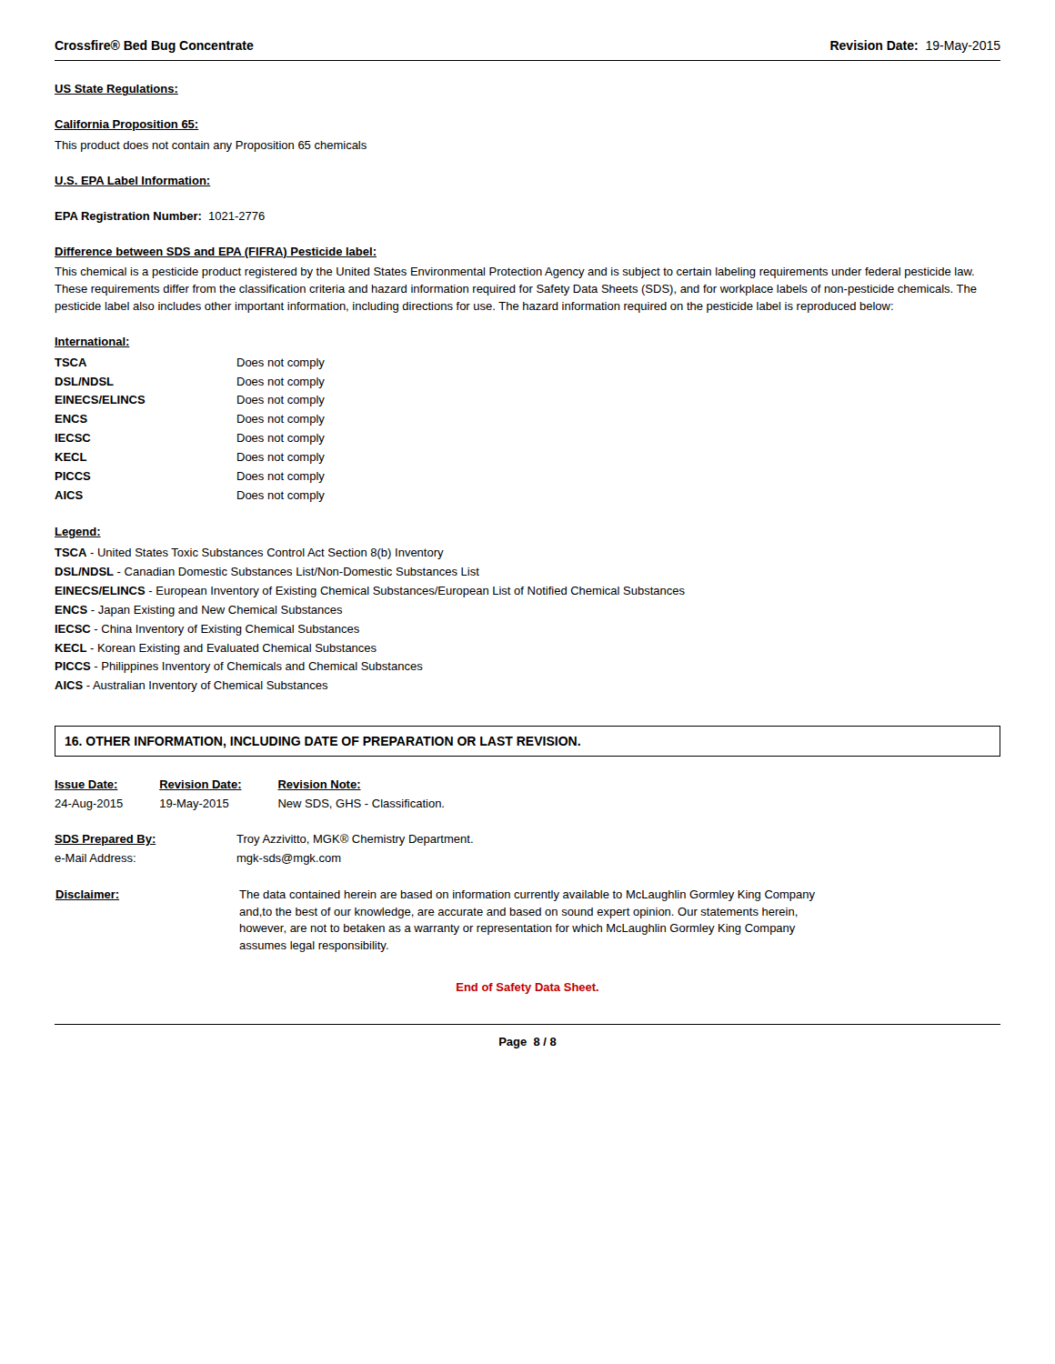Crossfire® Bed Bug Concentrate
Revision Date: 19-May-2015
US State Regulations:
California Proposition 65:
This product does not contain any Proposition 65 chemicals
U.S. EPA Label Information:
EPA Registration Number: 1021-2776
Difference between SDS and EPA (FIFRA) Pesticide label:
This chemical is a pesticide product registered by the United States Environmental Protection Agency and is subject to certain labeling requirements under federal pesticide law. These requirements differ from the classification criteria and hazard information required for Safety Data Sheets (SDS), and for workplace labels of non-pesticide chemicals. The pesticide label also includes other important information, including directions for use. The hazard information required on the pesticide label is reproduced below:
International:
| TSCA | Does not comply |
| DSL/NDSL | Does not comply |
| EINECS/ELINCS | Does not comply |
| ENCS | Does not comply |
| IECSC | Does not comply |
| KECL | Does not comply |
| PICCS | Does not comply |
| AICS | Does not comply |
Legend:
TSCA - United States Toxic Substances Control Act Section 8(b) Inventory
DSL/NDSL - Canadian Domestic Substances List/Non-Domestic Substances List
EINECS/ELINCS - European Inventory of Existing Chemical Substances/European List of Notified Chemical Substances
ENCS - Japan Existing and New Chemical Substances
IECSC - China Inventory of Existing Chemical Substances
KECL - Korean Existing and Evaluated Chemical Substances
PICCS - Philippines Inventory of Chemicals and Chemical Substances
AICS - Australian Inventory of Chemical Substances
16. OTHER INFORMATION, INCLUDING DATE OF PREPARATION OR LAST REVISION.
| Issue Date: | Revision Date: | Revision Note: |
| 24-Aug-2015 | 19-May-2015 | New SDS, GHS - Classification. |
| SDS Prepared By: | Troy Azzivitto, MGK® Chemistry Department. |
| e-Mail Address: | mgk-sds@mgk.com |
| Disclaimer: | The data contained herein are based on information currently available to McLaughlin Gormley King Company and,to the best of our knowledge, are accurate and based on sound expert opinion. Our statements herein, however, are not to betaken as a warranty or representation for which McLaughlin Gormley King Company assumes legal responsibility. |
End of Safety Data Sheet.
Page 8 / 8